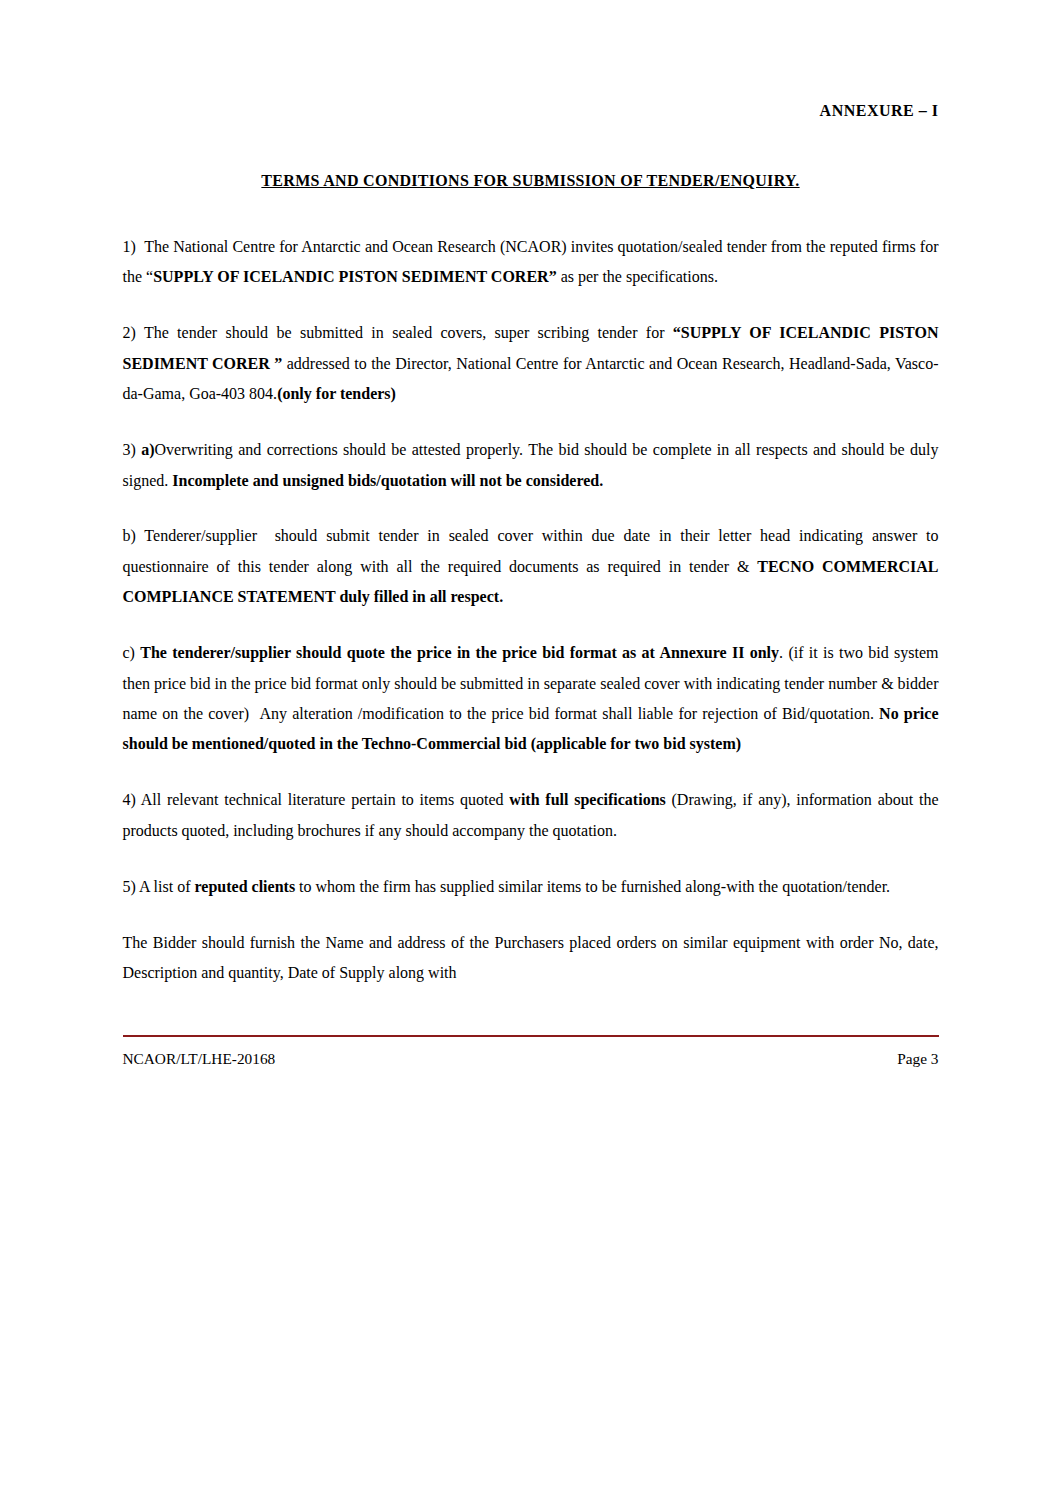ANNEXURE – I
TERMS AND CONDITIONS FOR SUBMISSION OF TENDER/ENQUIRY.
1) The National Centre for Antarctic and Ocean Research (NCAOR) invites quotation/sealed tender from the reputed firms for the “SUPPLY OF ICELANDIC PISTON SEDIMENT CORER” as per the specifications.
2) The tender should be submitted in sealed covers, super scribing tender for “SUPPLY OF ICELANDIC PISTON SEDIMENT CORER ” addressed to the Director, National Centre for Antarctic and Ocean Research, Headland-Sada, Vasco-da-Gama, Goa-403 804.(only for tenders)
3) a) Overwriting and corrections should be attested properly. The bid should be complete in all respects and should be duly signed. Incomplete and unsigned bids/quotation will not be considered.
b) Tenderer/supplier should submit tender in sealed cover within due date in their letter head indicating answer to questionnaire of this tender along with all the required documents as required in tender & TECNO COMMERCIAL COMPLIANCE STATEMENT duly filled in all respect.
c) The tenderer/supplier should quote the price in the price bid format as at Annexure II only. (if it is two bid system then price bid in the price bid format only should be submitted in separate sealed cover with indicating tender number & bidder name on the cover) Any alteration /modification to the price bid format shall liable for rejection of Bid/quotation. No price should be mentioned/quoted in the Techno-Commercial bid (applicable for two bid system)
4) All relevant technical literature pertain to items quoted with full specifications (Drawing, if any), information about the products quoted, including brochures if any should accompany the quotation.
5) A list of reputed clients to whom the firm has supplied similar items to be furnished along-with the quotation/tender.
The Bidder should furnish the Name and address of the Purchasers placed orders on similar equipment with order No, date, Description and quantity, Date of Supply along with
NCAOR/LT/LHE-20168 Page 3